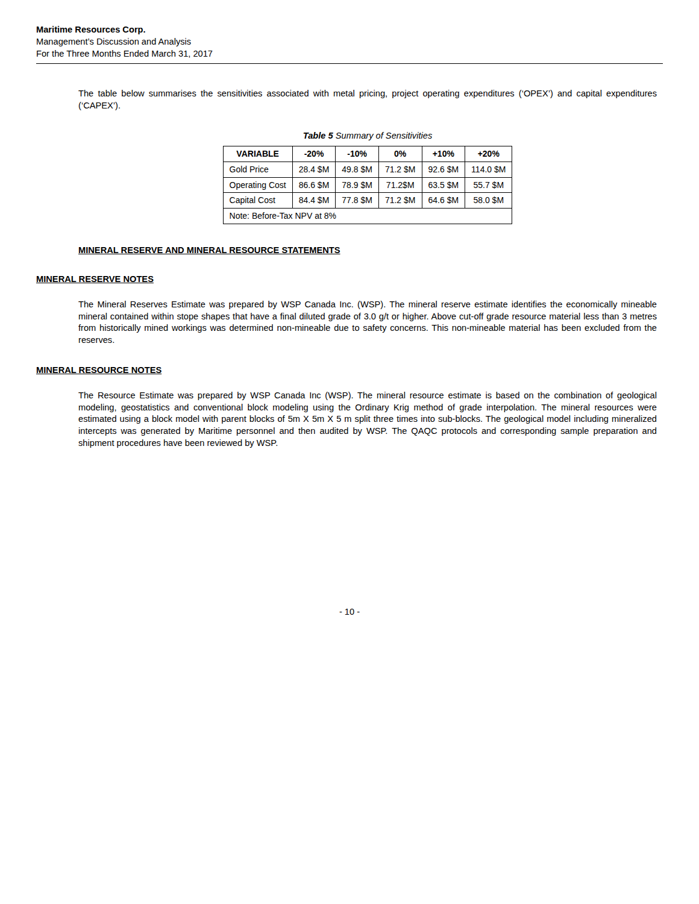Maritime Resources Corp.
Management’s Discussion and Analysis
For the Three Months Ended March 31, 2017
The table below summarises the sensitivities associated with metal pricing, project operating expenditures (‘OPEX’) and capital expenditures (‘CAPEX’).
Table 5 Summary of Sensitivities
| VARIABLE | -20% | -10% | 0% | +10% | +20% |
| --- | --- | --- | --- | --- | --- |
| Gold Price | 28.4 $M | 49.8 $M | 71.2 $M | 92.6 $M | 114.0 $M |
| Operating Cost | 86.6 $M | 78.9 $M | 71.2$M | 63.5 $M | 55.7 $M |
| Capital Cost | 84.4 $M | 77.8 $M | 71.2 $M | 64.6 $M | 58.0 $M |
| Note: Before-Tax NPV at 8% |
MINERAL RESERVE AND MINERAL RESOURCE STATEMENTS
MINERAL RESERVE NOTES
The Mineral Reserves Estimate was prepared by WSP Canada Inc. (WSP). The mineral reserve estimate identifies the economically mineable mineral contained within stope shapes that have a final diluted grade of 3.0 g/t or higher. Above cut-off grade resource material less than 3 metres from historically mined workings was determined non-mineable due to safety concerns. This non-mineable material has been excluded from the reserves.
MINERAL RESOURCE NOTES
The Resource Estimate was prepared by WSP Canada Inc (WSP). The mineral resource estimate is based on the combination of geological modeling, geostatistics and conventional block modeling using the Ordinary Krig method of grade interpolation. The mineral resources were estimated using a block model with parent blocks of 5m X 5m X 5 m split three times into sub-blocks. The geological model including mineralized intercepts was generated by Maritime personnel and then audited by WSP. The QAQC protocols and corresponding sample preparation and shipment procedures have been reviewed by WSP.
- 10 -